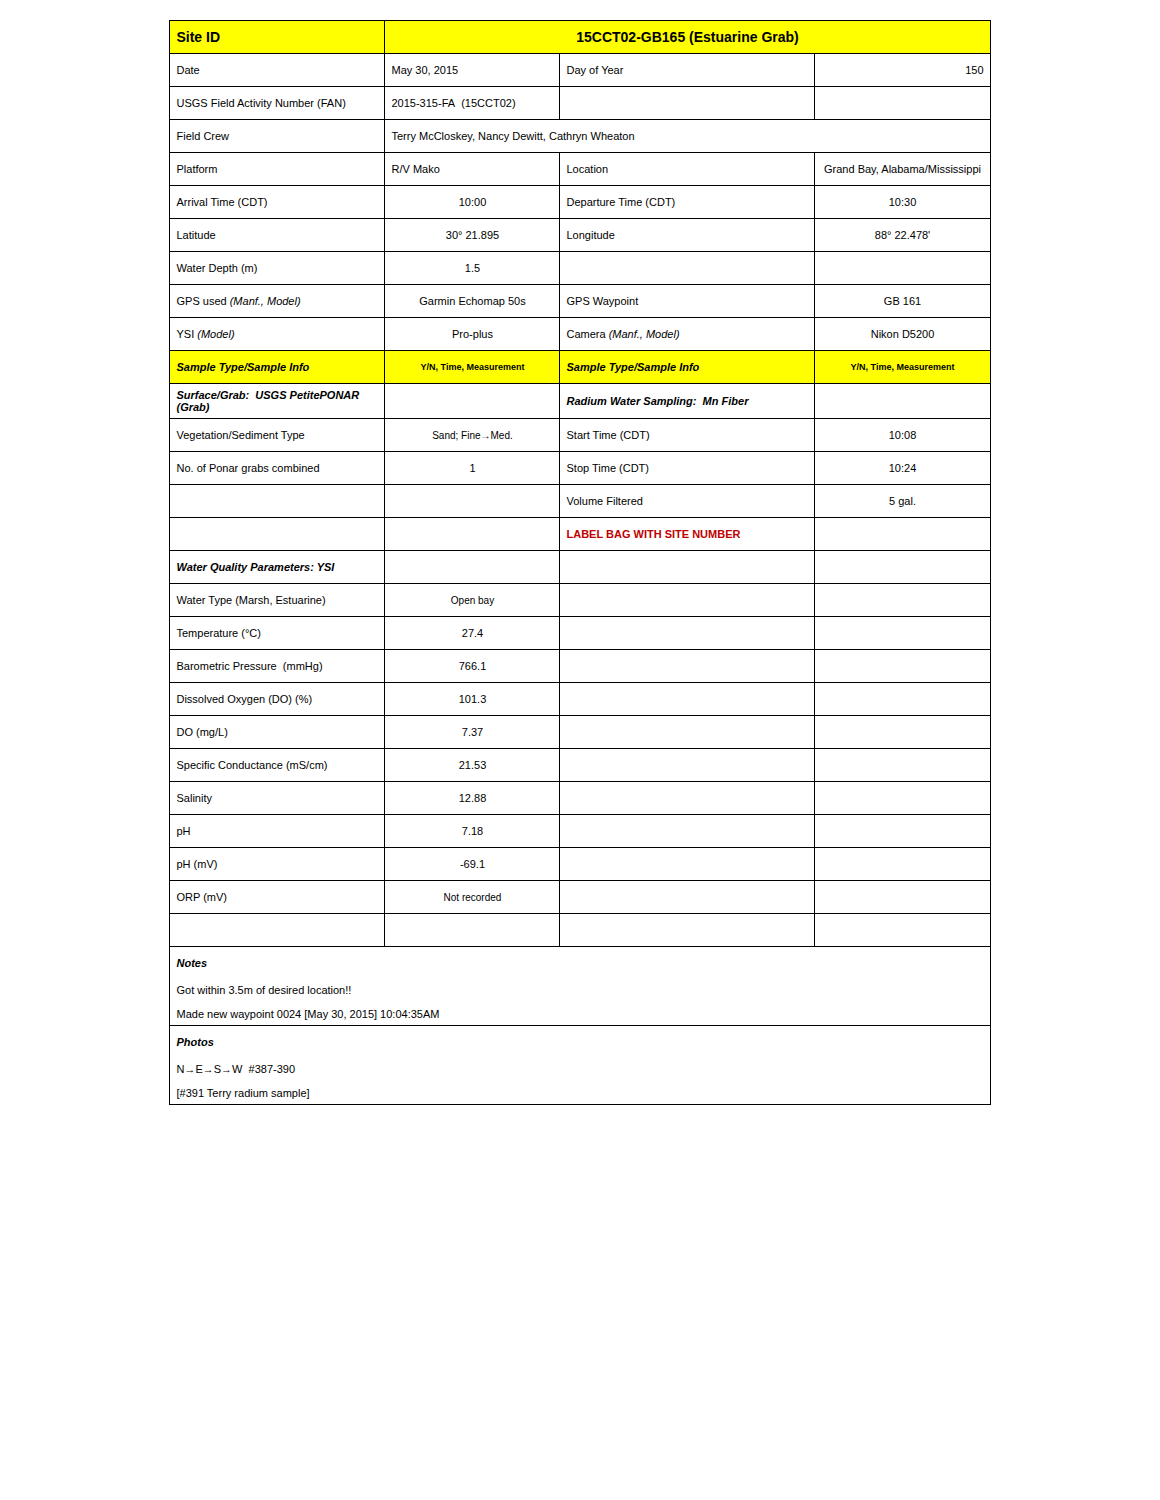| Site ID | 15CCT02-GB165 (Estuarine Grab) |
| Date | May 30, 2015 | Day of Year | 150 |
| USGS Field Activity Number (FAN) | 2015-315-FA (15CCT02) | | |
| Field Crew | Terry McCloskey, Nancy Dewitt, Cathryn Wheaton |
| Platform | R/V Mako | Location | Grand Bay, Alabama/Mississippi |
| Arrival Time (CDT) | 10:00 | Departure Time (CDT) | 10:30 |
| Latitude | 30° 21.895 | Longitude | 88° 22.478' |
| Water Depth (m) | 1.5 | | |
| GPS used (Manf., Model) | Garmin Echomap 50s | GPS Waypoint | GB 161 |
| YSI (Model) | Pro-plus | Camera (Manf., Model) | Nikon D5200 |
| Sample Type/Sample Info | Y/N, Time, Measurement | Sample Type/Sample Info | Y/N, Time, Measurement |
| Surface/Grab: USGS PetitePONAR (Grab) | | Radium Water Sampling: Mn Fiber | |
| Vegetation/Sediment Type | Sand; Fine→Med. | Start Time (CDT) | 10:08 |
| No. of Ponar grabs combined | 1 | Stop Time (CDT) | 10:24 |
| | | Volume Filtered | 5 gal. |
| | | LABEL BAG WITH SITE NUMBER | |
| Water Quality Parameters: YSI | | | |
| Water Type (Marsh, Estuarine) | Open bay | | |
| Temperature (°C) | 27.4 | | |
| Barometric Pressure (mmHg) | 766.1 | | |
| Dissolved Oxygen (DO) (%) | 101.3 | | |
| DO (mg/L) | 7.37 | | |
| Specific Conductance (mS/cm) | 21.53 | | |
| Salinity | 12.88 | | |
| pH | 7.18 | | |
| pH (mV) | -69.1 | | |
| ORP (mV) | Not recorded | | |
| Notes |
| Got within 3.5m of desired location!! Made new waypoint 0024 [May 30, 2015] 10:04:35AM |
| Photos |
| N→E→S→W #387-390 [#391 Terry radium sample] |